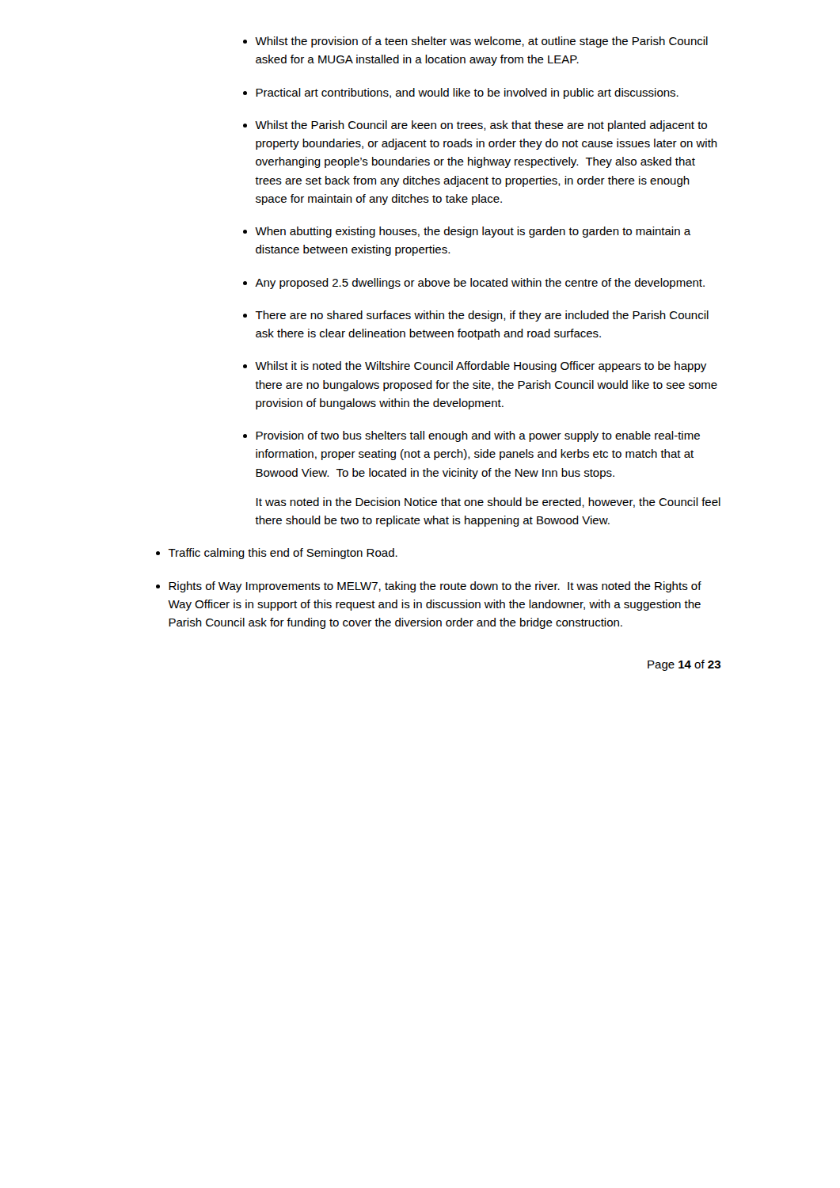Whilst the provision of a teen shelter was welcome, at outline stage the Parish Council asked for a MUGA installed in a location away from the LEAP.
Practical art contributions, and would like to be involved in public art discussions.
Whilst the Parish Council are keen on trees, ask that these are not planted adjacent to property boundaries, or adjacent to roads in order they do not cause issues later on with overhanging people’s boundaries or the highway respectively. They also asked that trees are set back from any ditches adjacent to properties, in order there is enough space for maintain of any ditches to take place.
When abutting existing houses, the design layout is garden to garden to maintain a distance between existing properties.
Any proposed 2.5 dwellings or above be located within the centre of the development.
There are no shared surfaces within the design, if they are included the Parish Council ask there is clear delineation between footpath and road surfaces.
Whilst it is noted the Wiltshire Council Affordable Housing Officer appears to be happy there are no bungalows proposed for the site, the Parish Council would like to see some provision of bungalows within the development.
Provision of two bus shelters tall enough and with a power supply to enable real-time information, proper seating (not a perch), side panels and kerbs etc to match that at Bowood View. To be located in the vicinity of the New Inn bus stops.
It was noted in the Decision Notice that one should be erected, however, the Council feel there should be two to replicate what is happening at Bowood View.
Traffic calming this end of Semington Road.
Rights of Way Improvements to MELW7, taking the route down to the river. It was noted the Rights of Way Officer is in support of this request and is in discussion with the landowner, with a suggestion the Parish Council ask for funding to cover the diversion order and the bridge construction.
Page 14 of 23